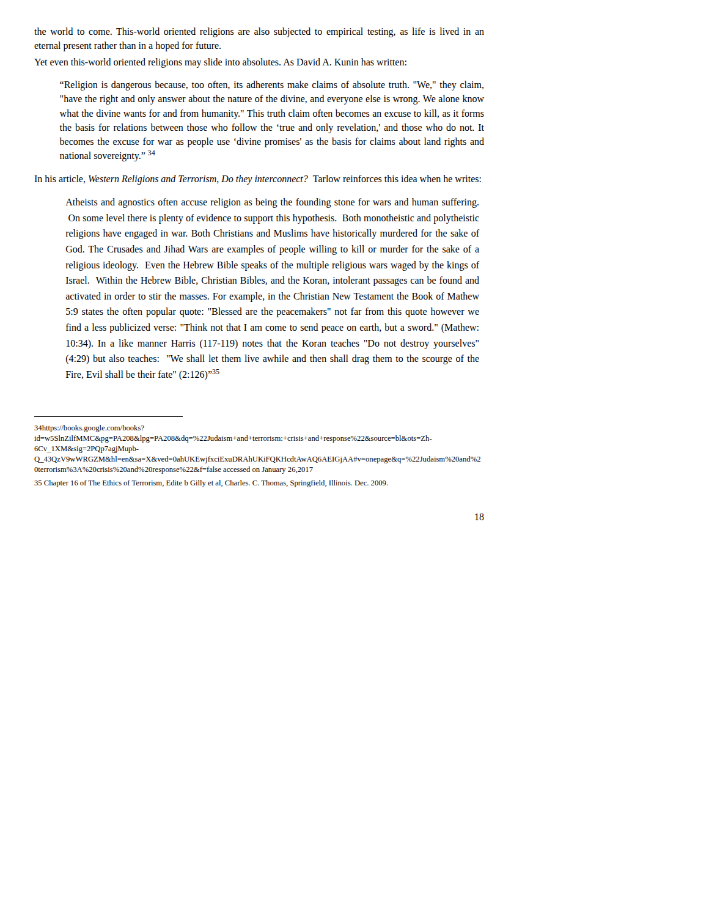the world to come. This-world oriented religions are also subjected to empirical testing, as life is lived in an eternal present rather than in a hoped for future.
Yet even this-world oriented religions may slide into absolutes. As David A. Kunin has written:
“Religion is dangerous because, too often, its adherents make claims of absolute truth. "We," they claim, "have the right and only answer about the nature of the divine, and everyone else is wrong. We alone know what the divine wants for and from humanity." This truth claim often becomes an excuse to kill, as it forms the basis for relations between those who follow the ‘true and only revelation,' and those who do not. It becomes the excuse for war as people use ‘divine promises' as the basis for claims about land rights and national sovereignty.” 34
In his article, Western Religions and Terrorism, Do they interconnect? Tarlow reinforces this idea when he writes:
Atheists and agnostics often accuse religion as being the founding stone for wars and human suffering. On some level there is plenty of evidence to support this hypothesis. Both monotheistic and polytheistic religions have engaged in war. Both Christians and Muslims have historically murdered for the sake of God. The Crusades and Jihad Wars are examples of people willing to kill or murder for the sake of a religious ideology. Even the Hebrew Bible speaks of the multiple religious wars waged by the kings of Israel. Within the Hebrew Bible, Christian Bibles, and the Koran, intolerant passages can be found and activated in order to stir the masses. For example, in the Christian New Testament the Book of Mathew 5:9 states the often popular quote: "Blessed are the peacemakers" not far from this quote however we find a less publicized verse: "Think not that I am come to send peace on earth, but a sword." (Mathew: 10:34). In a like manner Harris (117-119) notes that the Koran teaches "Do not destroy yourselves" (4:29) but also teaches: "We shall let them live awhile and then shall drag them to the scourge of the Fire, Evil shall be their fate" (2:126)”35
34https://books.google.com/books?id=w5SlnZilfMMC&pg=PA208&lpg=PA208&dq=%22Judaism+and+terrorism:+crisis+and+response%22&source=bl&ots=Zh-6Cv_1XM&sig=2PQp7agjMupb-Q_43QzV9wWRGZM&hl=en&sa=X&ved=0ahUKEwjfxciExuDRAhUKiFQKHcdtAwAQ6AEIGjAA#v=onepage&q=%22Judaism%20and%20terrorism%3A%20crisis%20and%20response%22&f=false accessed on January 26,2017
35 Chapter 16 of The Ethics of Terrorism, Edite b Gilly et al, Charles. C. Thomas, Springfield, Illinois. Dec. 2009.
18